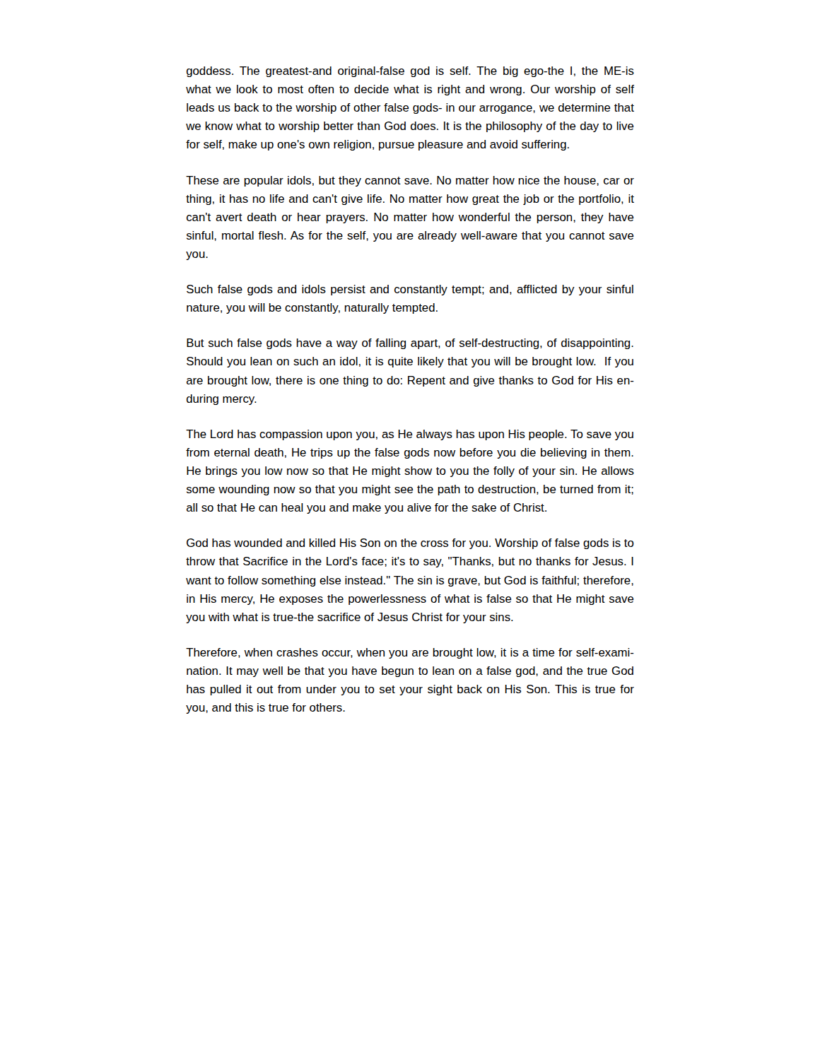goddess. The greatest-and original-false god is self. The big ego-the I, the ME-is what we look to most often to decide what is right and wrong. Our worship of self leads us back to the worship of other false gods- in our arrogance, we determine that we know what to worship better than God does. It is the philosophy of the day to live for self, make up one's own religion, pursue pleasure and avoid suffering.
These are popular idols, but they cannot save. No matter how nice the house, car or thing, it has no life and can't give life. No matter how great the job or the portfolio, it can't avert death or hear prayers. No matter how wonderful the person, they have sinful, mortal flesh. As for the self, you are already well-aware that you cannot save you.
Such false gods and idols persist and constantly tempt; and, afflicted by your sinful nature, you will be constantly, naturally tempted.
But such false gods have a way of falling apart, of self-destructing, of disappointing. Should you lean on such an idol, it is quite likely that you will be brought low. If you are brought low, there is one thing to do: Repent and give thanks to God for His enduring mercy.
The Lord has compassion upon you, as He always has upon His people. To save you from eternal death, He trips up the false gods now before you die believing in them. He brings you low now so that He might show to you the folly of your sin. He allows some wounding now so that you might see the path to destruction, be turned from it; all so that He can heal you and make you alive for the sake of Christ.
God has wounded and killed His Son on the cross for you. Worship of false gods is to throw that Sacrifice in the Lord's face; it's to say, "Thanks, but no thanks for Jesus. I want to follow something else instead." The sin is grave, but God is faithful; therefore, in His mercy, He exposes the powerlessness of what is false so that He might save you with what is true-the sacrifice of Jesus Christ for your sins.
Therefore, when crashes occur, when you are brought low, it is a time for self-examination. It may well be that you have begun to lean on a false god, and the true God has pulled it out from under you to set your sight back on His Son. This is true for you, and this is true for others.